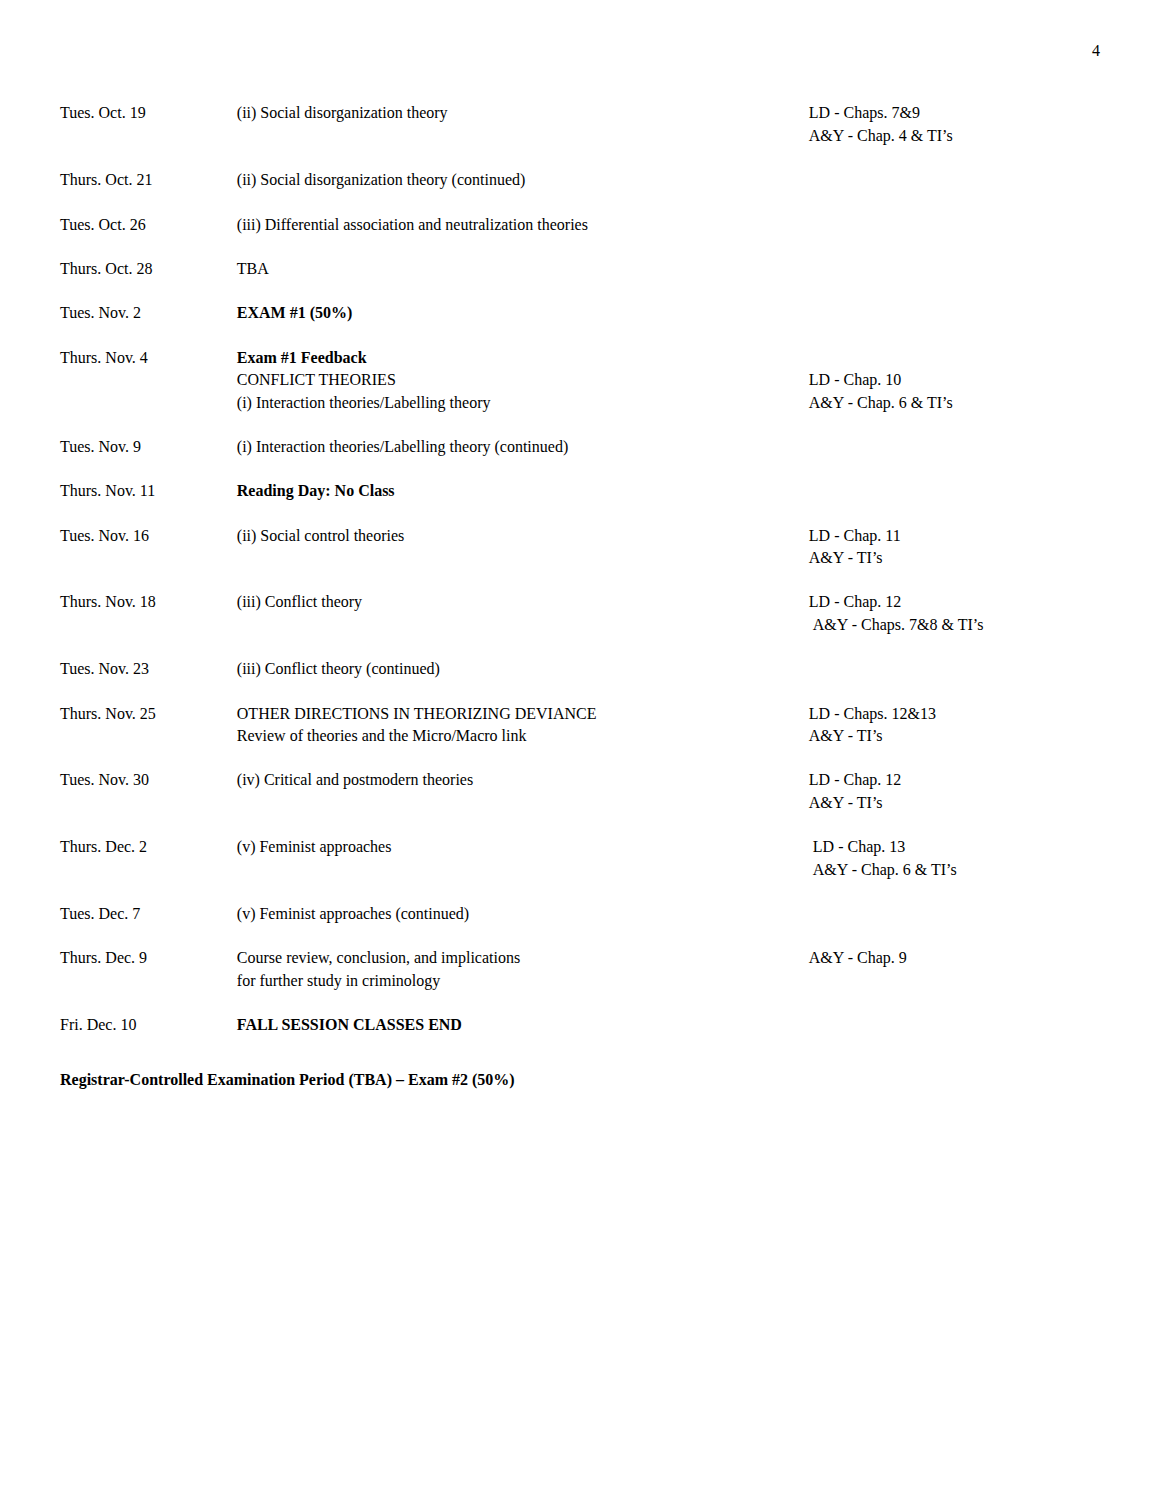4
| Tues. Oct. 19 | (ii) Social disorganization theory | LD - Chaps. 7&9 A&Y - Chap. 4 & TI’s |
| Thurs. Oct. 21 | (ii) Social disorganization theory (continued) | |
| Tues. Oct. 26 | (iii) Differential association and neutralization theories | |
| Thurs. Oct. 28 | TBA | |
| Tues. Nov. 2 | EXAM #1 (50%) | |
| Thurs. Nov. 4 | Exam #1 Feedback CONFLICT THEORIES (i) Interaction theories/Labelling theory | LD - Chap. 10 A&Y - Chap. 6 & TI’s |
| Tues. Nov. 9 | (i) Interaction theories/Labelling theory (continued) | |
| Thurs. Nov. 11 | Reading Day: No Class | |
| Tues. Nov. 16 | (ii) Social control theories | LD - Chap. 11 A&Y - TI’s |
| Thurs. Nov. 18 | (iii) Conflict theory | LD - Chap. 12 A&Y - Chaps. 7&8 & TI’s |
| Tues. Nov. 23 | (iii) Conflict theory (continued) | |
| Thurs. Nov. 25 | OTHER DIRECTIONS IN THEORIZING DEVIANCE Review of theories and the Micro/Macro link | LD - Chaps. 12&13 A&Y - TI’s |
| Tues. Nov. 30 | (iv) Critical and postmodern theories | LD - Chap. 12 A&Y - TI’s |
| Thurs. Dec. 2 | (v) Feminist approaches | LD - Chap. 13 A&Y - Chap. 6 & TI’s |
| Tues. Dec. 7 | (v) Feminist approaches (continued) | |
| Thurs. Dec. 9 | Course review, conclusion, and implications for further study in criminology | A&Y - Chap. 9 |
| Fri. Dec. 10 | FALL SESSION CLASSES END | |
Registrar-Controlled Examination Period (TBA) – Exam #2 (50%)